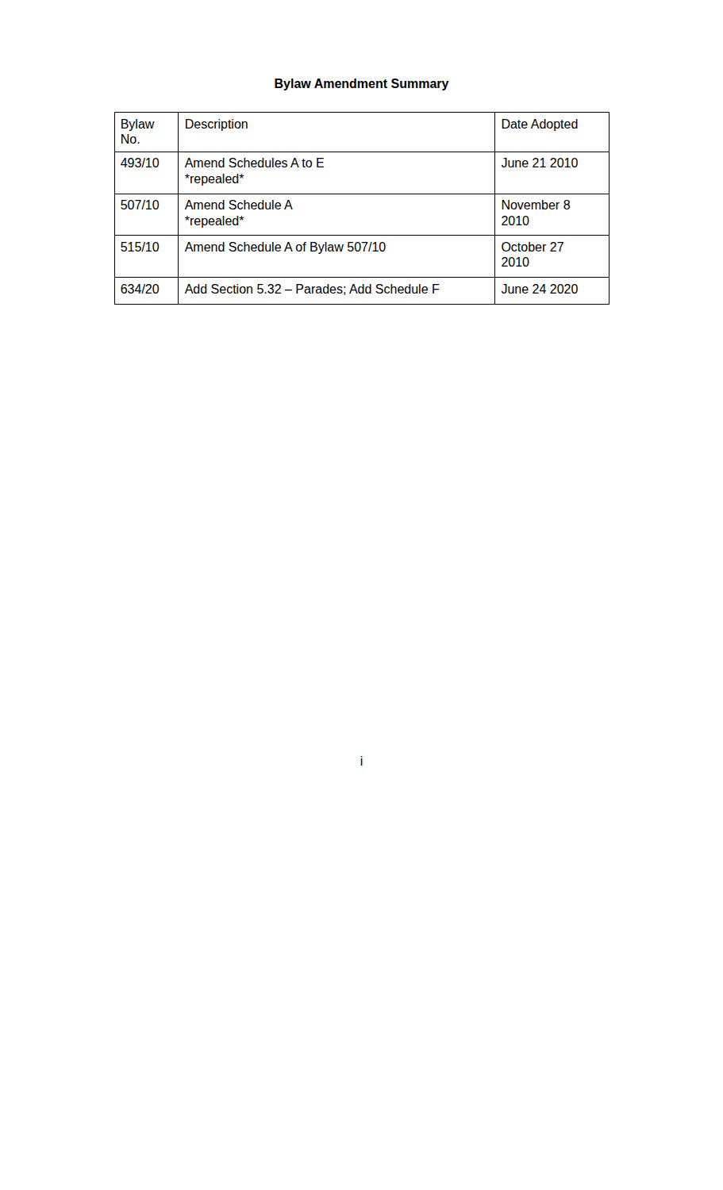Bylaw Amendment Summary
| Bylaw No. | Description | Date Adopted |
| --- | --- | --- |
| 493/10 | Amend Schedules A to E *repealed* | June 21 2010 |
| 507/10 | Amend Schedule A *repealed* | November 8 2010 |
| 515/10 | Amend Schedule A of Bylaw 507/10 | October 27 2010 |
| 634/20 | Add Section 5.32 – Parades; Add Schedule F | June 24 2020 |
i